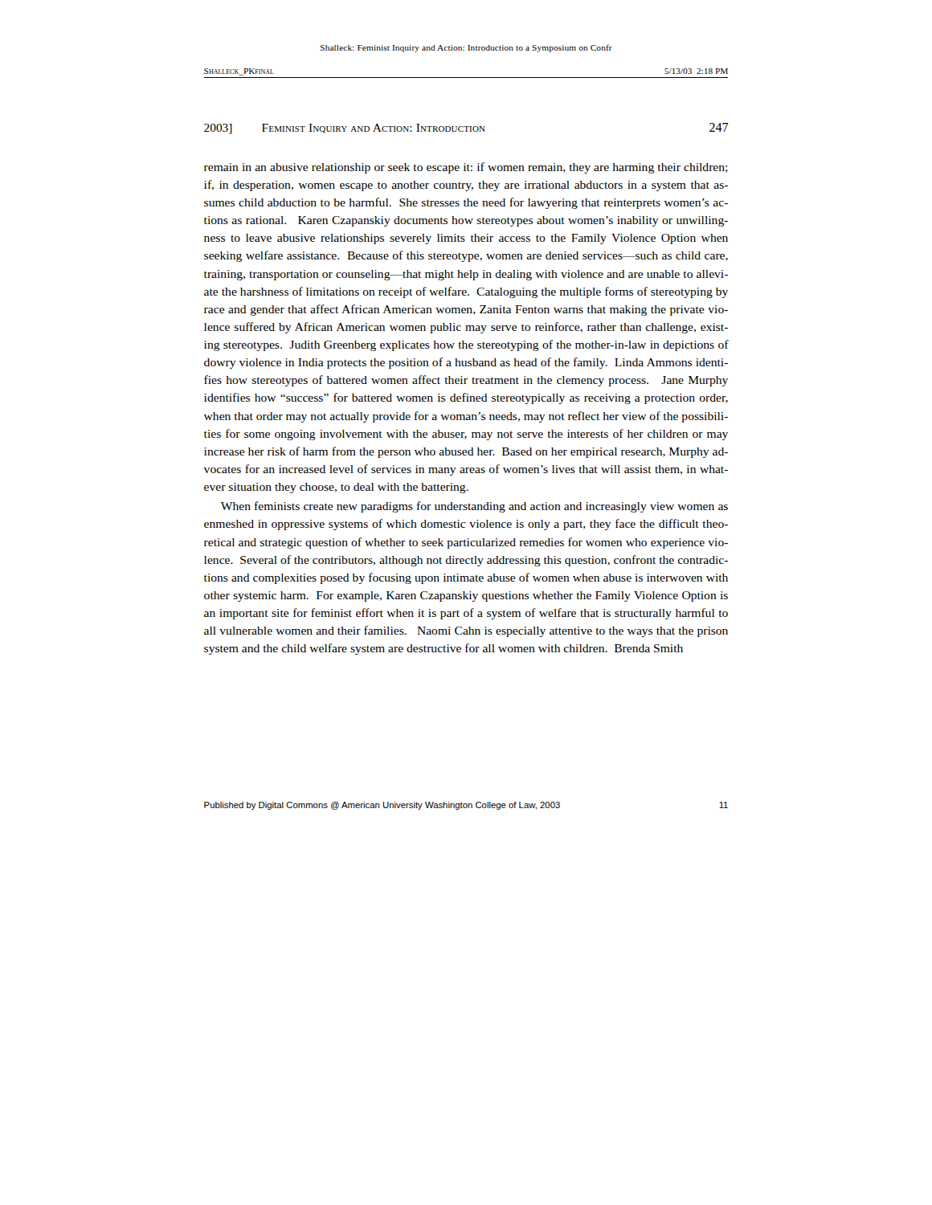Shalleck: Feminist Inquiry and Action: Introduction to a Symposium on Confr
Shalleck_PKfinal 5/13/03 2:18 PM
2003] Feminist Inquiry and Action: Introduction 247
remain in an abusive relationship or seek to escape it: if women remain, they are harming their children; if, in desperation, women escape to another country, they are irrational abductors in a system that assumes child abduction to be harmful. She stresses the need for lawyering that reinterprets women’s actions as rational. Karen Czapanskiy documents how stereotypes about women’s inability or unwillingness to leave abusive relationships severely limits their access to the Family Violence Option when seeking welfare assistance. Because of this stereotype, women are denied services—such as child care, training, transportation or counseling—that might help in dealing with violence and are unable to alleviate the harshness of limitations on receipt of welfare. Cataloguing the multiple forms of stereotyping by race and gender that affect African American women, Zanita Fenton warns that making the private violence suffered by African American women public may serve to reinforce, rather than challenge, existing stereotypes. Judith Greenberg explicates how the stereotyping of the mother-in-law in depictions of dowry violence in India protects the position of a husband as head of the family. Linda Ammons identifies how stereotypes of battered women affect their treatment in the clemency process. Jane Murphy identifies how “success” for battered women is defined stereotypically as receiving a protection order, when that order may not actually provide for a woman’s needs, may not reflect her view of the possibilities for some ongoing involvement with the abuser, may not serve the interests of her children or may increase her risk of harm from the person who abused her. Based on her empirical research, Murphy advocates for an increased level of services in many areas of women’s lives that will assist them, in whatever situation they choose, to deal with the battering.
When feminists create new paradigms for understanding and action and increasingly view women as enmeshed in oppressive systems of which domestic violence is only a part, they face the difficult theoretical and strategic question of whether to seek particularized remedies for women who experience violence. Several of the contributors, although not directly addressing this question, confront the contradictions and complexities posed by focusing upon intimate abuse of women when abuse is interwoven with other systemic harm. For example, Karen Czapanskiy questions whether the Family Violence Option is an important site for feminist effort when it is part of a system of welfare that is structurally harmful to all vulnerable women and their families. Naomi Cahn is especially attentive to the ways that the prison system and the child welfare system are destructive for all women with children. Brenda Smith
Published by Digital Commons @ American University Washington College of Law, 2003 11